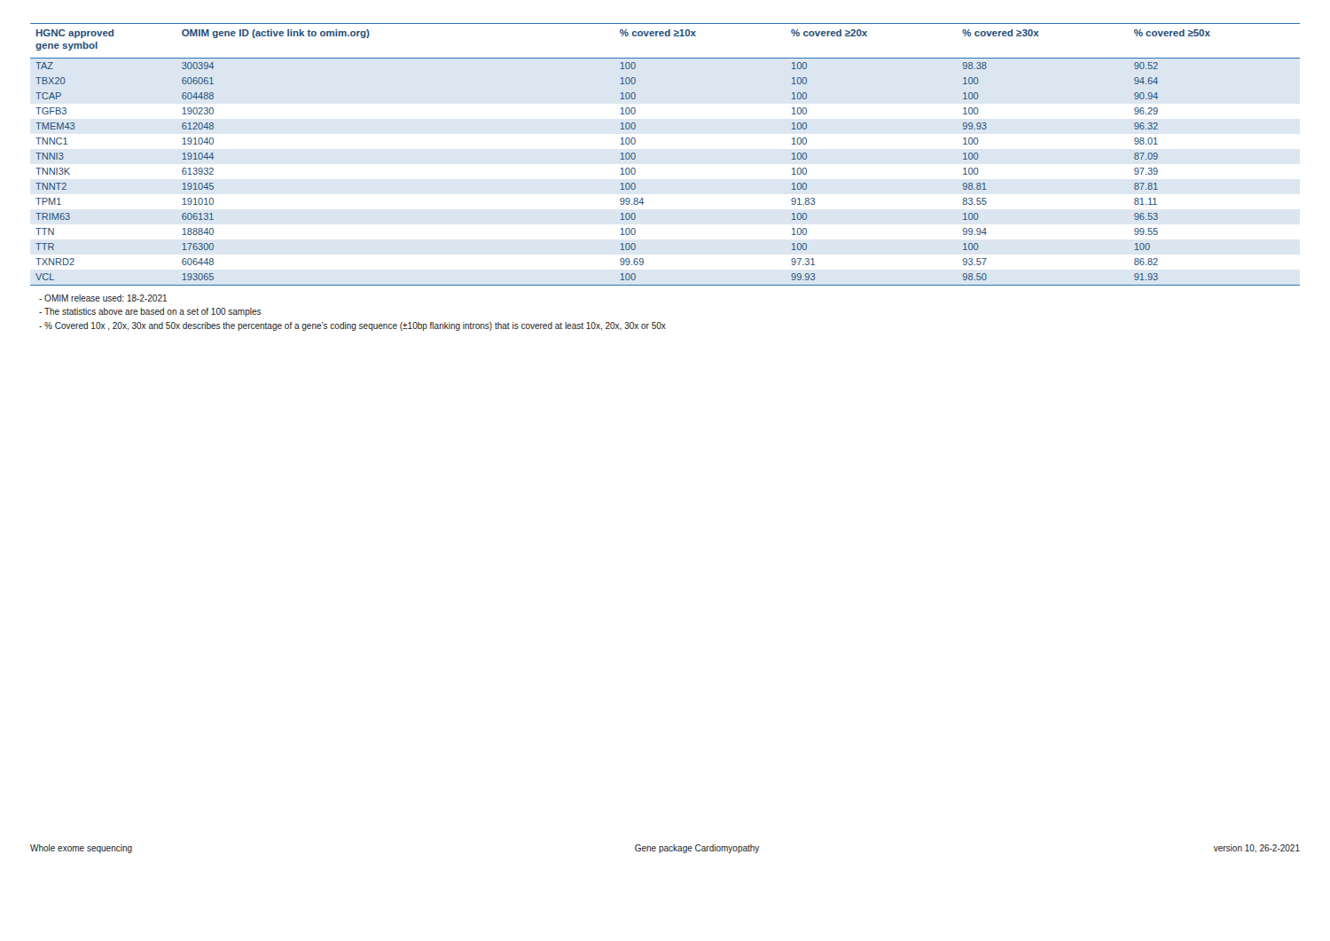| HGNC approved gene symbol | OMIM gene ID (active link to omim.org) | % covered ≥10x | % covered ≥20x | % covered ≥30x | % covered ≥50x |
| --- | --- | --- | --- | --- | --- |
| TAZ | 300394 | 100 | 100 | 98.38 | 90.52 |
| TBX20 | 606061 | 100 | 100 | 100 | 94.64 |
| TCAP | 604488 | 100 | 100 | 100 | 90.94 |
| TGFB3 | 190230 | 100 | 100 | 100 | 96.29 |
| TMEM43 | 612048 | 100 | 100 | 99.93 | 96.32 |
| TNNC1 | 191040 | 100 | 100 | 100 | 98.01 |
| TNNI3 | 191044 | 100 | 100 | 100 | 87.09 |
| TNNI3K | 613932 | 100 | 100 | 100 | 97.39 |
| TNNT2 | 191045 | 100 | 100 | 98.81 | 87.81 |
| TPM1 | 191010 | 99.84 | 91.83 | 83.55 | 81.11 |
| TRIM63 | 606131 | 100 | 100 | 100 | 96.53 |
| TTN | 188840 | 100 | 100 | 99.94 | 99.55 |
| TTR | 176300 | 100 | 100 | 100 | 100 |
| TXNRD2 | 606448 | 99.69 | 97.31 | 93.57 | 86.82 |
| VCL | 193065 | 100 | 99.93 | 98.50 | 91.93 |
- OMIM release used: 18-2-2021
- The statistics above are based on a set of 100 samples
- % Covered 10x , 20x, 30x and 50x describes the percentage of a gene’s coding sequence (±10bp flanking introns) that is covered at least 10x, 20x, 30x or 50x
| Whole exome sequencing | Gene package Cardiomyopathy | version 10, 26-2-2021 |